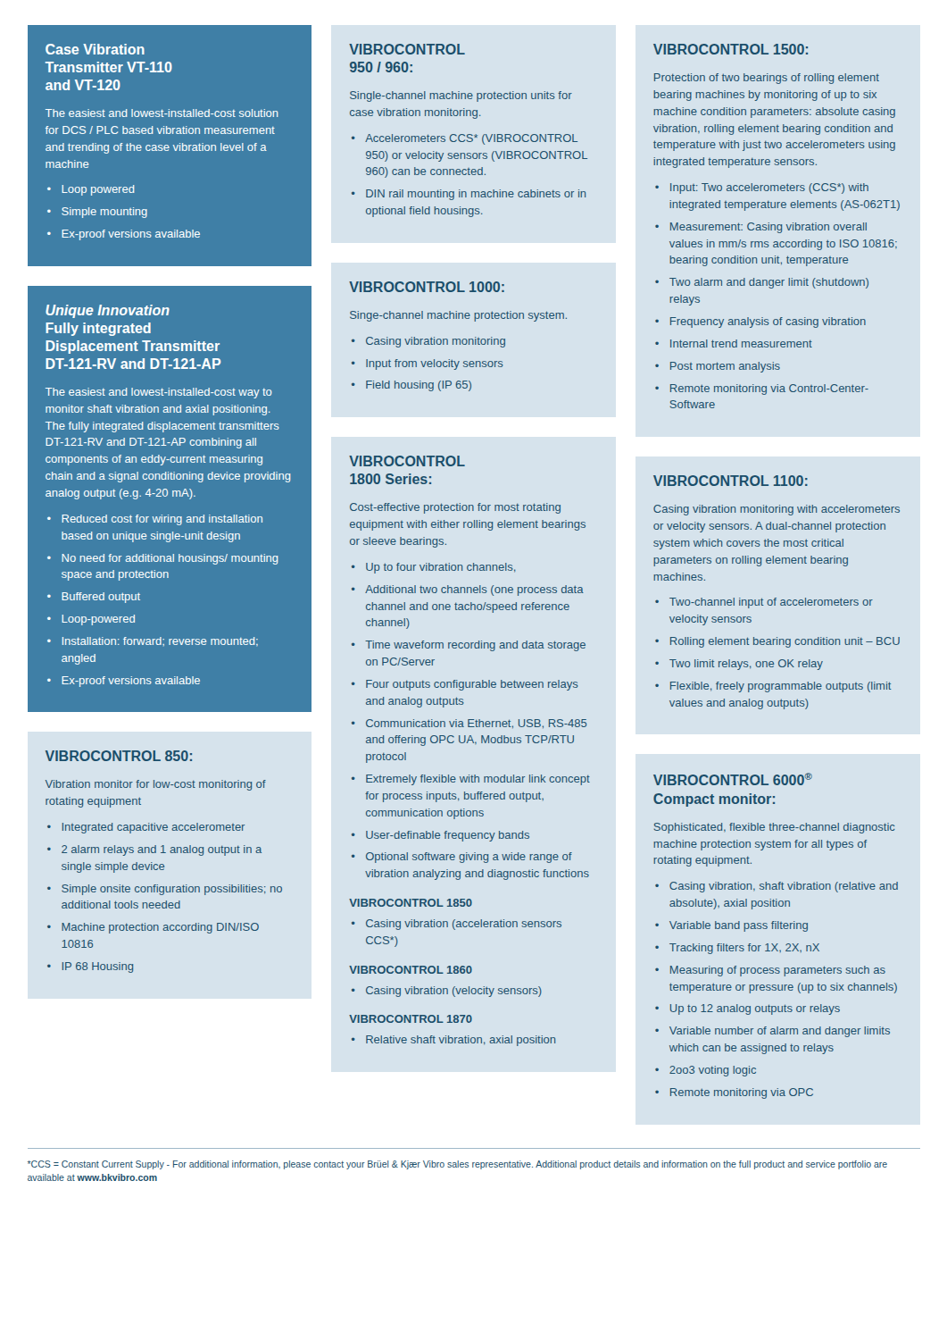Case Vibration
Transmitter VT-110
and VT-120
The easiest and lowest-installed-cost solution for DCS / PLC based vibration measurement and trending of the case vibration level of a machine
Loop powered
Simple mounting
Ex-proof versions available
Unique Innovation Fully integrated
Displacement Transmitter
DT-121-RV and DT-121-AP
The easiest and lowest-installed-cost way to monitor shaft vibration and axial positioning. The fully integrated displacement transmitters DT-121-RV and DT-121-AP combining all components of an eddy-current measuring chain and a signal conditioning device providing analog output (e.g. 4-20 mA).
Reduced cost for wiring and installation based on unique single-unit design
No need for additional housings/ mounting space and protection
Buffered output
Loop-powered
Installation: forward; reverse mounted; angled
Ex-proof versions available
VIBROCONTROL 850:
Vibration monitor for low-cost monitoring of rotating equipment
Integrated capacitive accelerometer
2 alarm relays and 1 analog output in a single simple device
Simple onsite configuration possibilities; no additional tools needed
Machine protection according DIN/ISO 10816
IP 68 Housing
VIBROCONTROL
950 / 960:
Single-channel machine protection units for case vibration monitoring.
Accelerometers CCS* (VIBROCONTROL 950) or velocity sensors (VIBROCONTROL 960) can be connected.
DIN rail mounting in machine cabinets or in optional field housings.
VIBROCONTROL 1000:
Singe-channel machine protection system.
Casing vibration monitoring
Input from velocity sensors
Field housing (IP 65)
VIBROCONTROL
1800 Series:
Cost-effective protection for most rotating equipment with either rolling element bearings or sleeve bearings.
Up to four vibration channels,
Additional two channels (one process data channel and one tacho/speed reference channel)
Time waveform recording and data storage on PC/Server
Four outputs configurable between relays and analog outputs
Communication via Ethernet, USB, RS-485 and offering OPC UA, Modbus TCP/RTU protocol
Extremely flexible with modular link concept for process inputs, buffered output, communication options
User-definable frequency bands
Optional software giving a wide range of vibration analyzing and diagnostic functions
VIBROCONTROL 1850
Casing vibration (acceleration sensors CCS*)
VIBROCONTROL 1860
Casing vibration (velocity sensors)
VIBROCONTROL 1870
Relative shaft vibration, axial position
VIBROCONTROL 1500:
Protection of two bearings of rolling element bearing machines by monitoring of up to six machine condition parameters: absolute casing vibration, rolling element bearing condition and temperature with just two accelerometers using integrated temperature sensors.
Input: Two accelerometers (CCS*) with integrated temperature elements (AS-062T1)
Measurement: Casing vibration overall values in mm/s rms according to ISO 10816; bearing condition unit, temperature
Two alarm and danger limit (shutdown) relays
Frequency analysis of casing vibration
Internal trend measurement
Post mortem analysis
Remote monitoring via Control-Center-Software
VIBROCONTROL 1100:
Casing vibration monitoring with accelerometers or velocity sensors. A dual-channel protection system which covers the most critical parameters on rolling element bearing machines.
Two-channel input of accelerometers or velocity sensors
Rolling element bearing condition unit – BCU
Two limit relays, one OK relay
Flexible, freely programmable outputs (limit values and analog outputs)
VIBROCONTROL 6000®
Compact monitor:
Sophisticated, flexible three-channel diagnostic machine protection system for all types of rotating equipment.
Casing vibration, shaft vibration (relative and absolute), axial position
Variable band pass filtering
Tracking filters for 1X, 2X, nX
Measuring of process parameters such as temperature or pressure (up to six channels)
Up to 12 analog outputs or relays
Variable number of alarm and danger limits which can be assigned to relays
2oo3 voting logic
Remote monitoring via OPC
*CCS = Constant Current Supply - For additional information, please contact your Brüel & Kjær Vibro sales representative. Additional product details and information on the full product and service portfolio are available at www.bkvibro.com